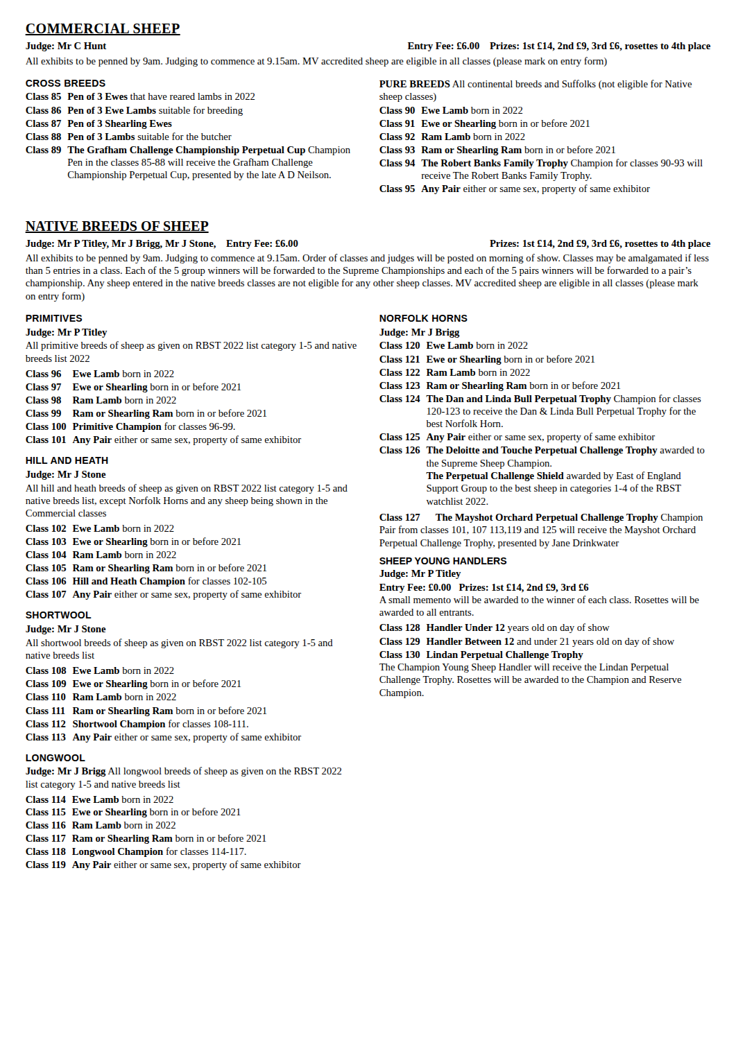COMMERCIAL SHEEP
Judge: Mr C Hunt Entry Fee: £6.00 Prizes: 1st £14, 2nd £9, 3rd £6, rosettes to 4th place
All exhibits to be penned by 9am. Judging to commence at 9.15am. MV accredited sheep are eligible in all classes (please mark on entry form)
CROSS BREEDS
Class 85
Pen of 3 Ewes that have reared lambs in 2022
Class 86
Pen of 3 Ewe Lambs suitable for breeding
Class 87
Pen of 3 Shearling Ewes
Class 88
Pen of 3 Lambs suitable for the butcher
Class 89
The Grafham Challenge Championship Perpetual Cup Champion Pen in the classes 85-88 will receive the Grafham Challenge Championship Perpetual Cup, presented by the late A D Neilson.
PURE BREEDS All continental breeds and Suffolks (not eligible for Native sheep classes)
Class 90
Ewe Lamb born in 2022
Class 91
Ewe or Shearling born in or before 2021
Class 92
Ram Lamb born in 2022
Class 93
Ram or Shearling Ram born in or before 2021
Class 94
The Robert Banks Family Trophy Champion for classes 90-93 will receive The Robert Banks Family Trophy.
Class 95
Any Pair either or same sex, property of same exhibitor
NATIVE BREEDS OF SHEEP
Judge: Mr P Titley, Mr J Brigg, Mr J Stone, Entry Fee: £6.00 Prizes: 1st £14, 2nd £9, 3rd £6, rosettes to 4th place
All exhibits to be penned by 9am. Judging to commence at 9.15am. Order of classes and judges will be posted on morning of show. Classes may be amalgamated if less than 5 entries in a class. Each of the 5 group winners will be forwarded to the Supreme Championships and each of the 5 pairs winners will be forwarded to a pair’s championship. Any sheep entered in the native breeds classes are not eligible for any other sheep classes. MV accredited sheep are eligible in all classes (please mark on entry form)
PRIMITIVES
Judge: Mr P Titley
All primitive breeds of sheep as given on RBST 2022 list category 1-5 and native breeds list 2022
Class 96
Ewe Lamb born in 2022
Class 97
Ewe or Shearling born in or before 2021
Class 98
Ram Lamb born in 2022
Class 99
Ram or Shearling Ram born in or before 2021
Class 100
Primitive Champion for classes 96-99.
Class 101
Any Pair either or same sex, property of same exhibitor
HILL AND HEATH
Judge: Mr J Stone
All hill and heath breeds of sheep as given on RBST 2022 list category 1-5 and native breeds list, except Norfolk Horns and any sheep being shown in the Commercial classes
Class 102
Ewe Lamb born in 2022
Class 103
Ewe or Shearling born in or before 2021
Class 104
Ram Lamb born in 2022
Class 105
Ram or Shearling Ram born in or before 2021
Class 106
Hill and Heath Champion for classes 102-105
Class 107
Any Pair either or same sex, property of same exhibitor
SHORTWOOL
Judge: Mr J Stone
All shortwool breeds of sheep as given on RBST 2022 list category 1-5 and native breeds list
Class 108
Ewe Lamb born in 2022
Class 109
Ewe or Shearling born in or before 2021
Class 110
Ram Lamb born in 2022
Class 111
Ram or Shearling Ram born in or before 2021
Class 112
Shortwool Champion for classes 108-111.
Class 113
Any Pair either or same sex, property of same exhibitor
LONGWOOL
Judge: Mr J Brigg All longwool breeds of sheep as given on the RBST 2022 list category 1-5 and native breeds list
Class 114
Ewe Lamb born in 2022
Class 115
Ewe or Shearling born in or before 2021
Class 116
Ram Lamb born in 2022
Class 117
Ram or Shearling Ram born in or before 2021
Class 118
Longwool Champion for classes 114-117.
Class 119
Any Pair either or same sex, property of same exhibitor
NORFOLK HORNS
Judge: Mr J Brigg
Class 120
Ewe Lamb born in 2022
Class 121
Ewe or Shearling born in or before 2021
Class 122
Ram Lamb born in 2022
Class 123
Ram or Shearling Ram born in or before 2021
Class 124
The Dan and Linda Bull Perpetual Trophy Champion for classes 120-123 to receive the Dan & Linda Bull Perpetual Trophy for the best Norfolk Horn.
Class 125
Any Pair either or same sex, property of same exhibitor
Class 126
The Deloitte and Touche Perpetual Challenge Trophy awarded to the Supreme Sheep Champion.
The Perpetual Challenge Shield awarded by East of England Support Group to the best sheep in categories 1-4 of the RBST watchlist 2022.
Class 127 The Mayshot Orchard Perpetual Challenge Trophy Champion Pair from classes 101, 107 113,119 and 125 will receive the Mayshot Orchard Perpetual Challenge Trophy, presented by Jane Drinkwater
SHEEP YOUNG HANDLERS
Judge: Mr P Titley
Entry Fee: £0.00 Prizes: 1st £14, 2nd £9, 3rd £6
A small memento will be awarded to the winner of each class. Rosettes will be awarded to all entrants.
Class 128
Handler Under 12 years old on day of show
Class 129
Handler Between 12 and under 21 years old on day of show
Class 130
Lindan Perpetual Challenge Trophy
The Champion Young Sheep Handler will receive the Lindan Perpetual Challenge Trophy. Rosettes will be awarded to the Champion and Reserve Champion.